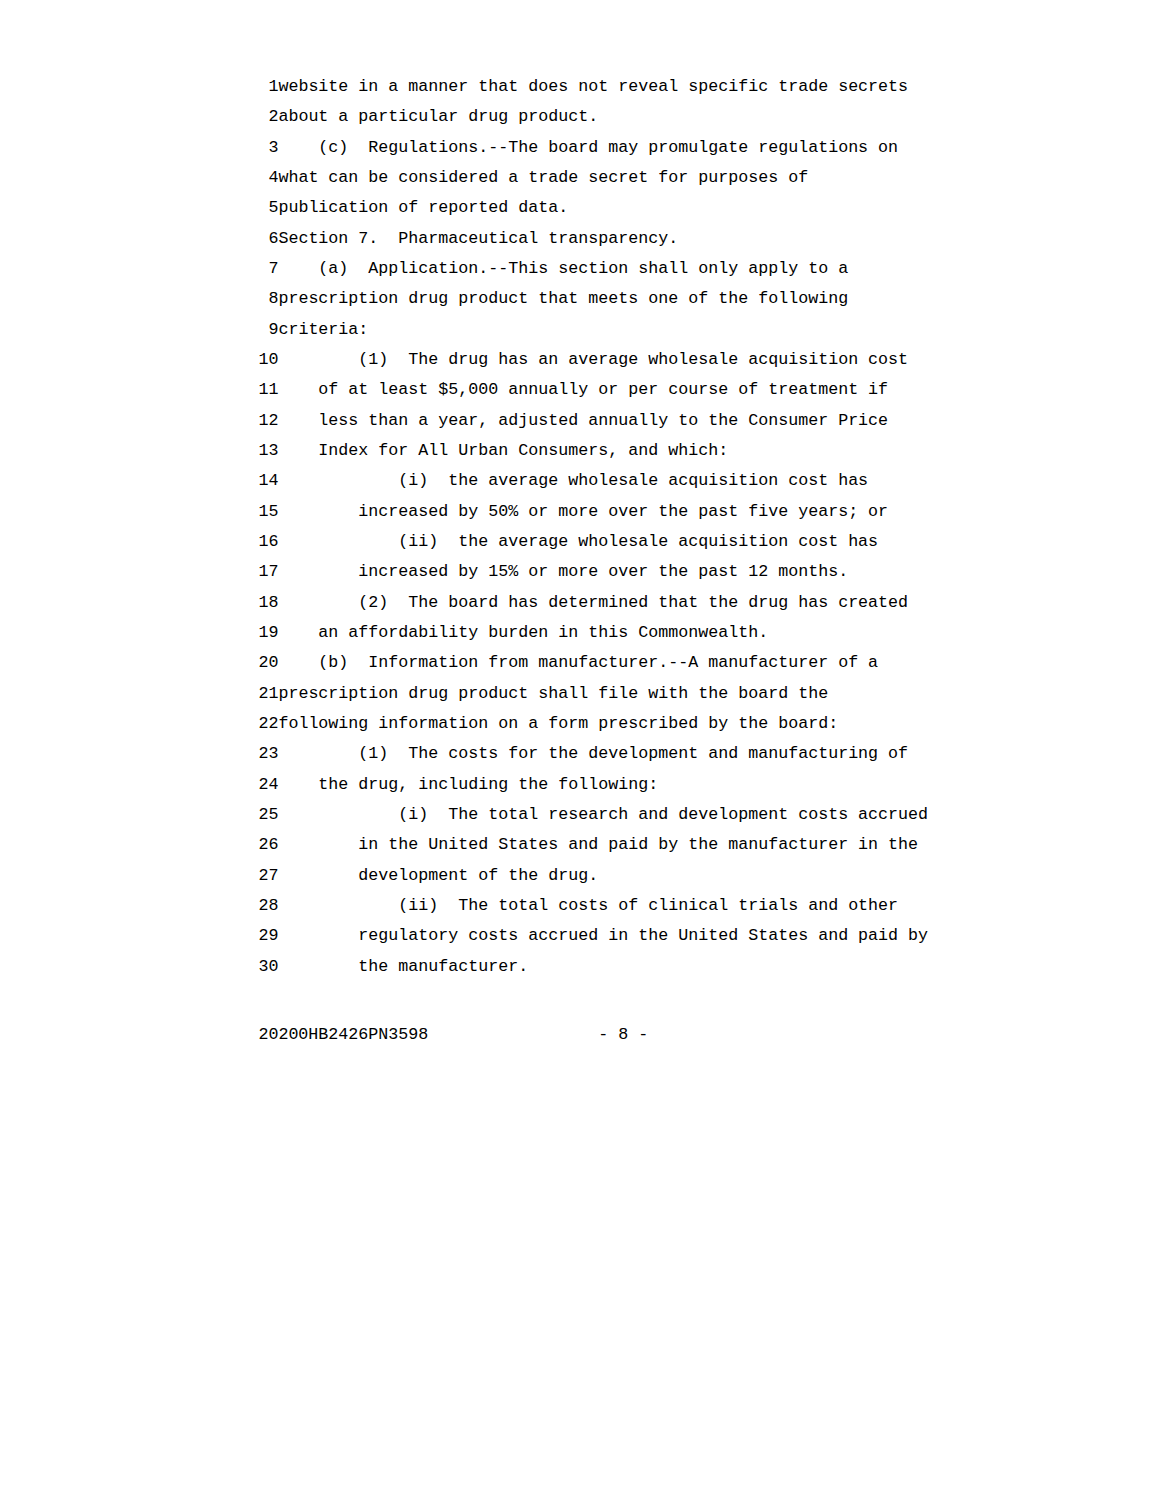| 1 | website in a manner that does not reveal specific trade secrets |
| 2 | about a particular drug product. |
| 3 | (c) Regulations.--The board may promulgate regulations on |
| 4 | what can be considered a trade secret for purposes of |
| 5 | publication of reported data. |
| 6 | Section 7. Pharmaceutical transparency. |
| 7 | (a) Application.--This section shall only apply to a |
| 8 | prescription drug product that meets one of the following |
| 9 | criteria: |
| 10 | (1) The drug has an average wholesale acquisition cost |
| 11 | of at least $5,000 annually or per course of treatment if |
| 12 | less than a year, adjusted annually to the Consumer Price |
| 13 | Index for All Urban Consumers, and which: |
| 14 | (i) the average wholesale acquisition cost has |
| 15 | increased by 50% or more over the past five years; or |
| 16 | (ii) the average wholesale acquisition cost has |
| 17 | increased by 15% or more over the past 12 months. |
| 18 | (2) The board has determined that the drug has created |
| 19 | an affordability burden in this Commonwealth. |
| 20 | (b) Information from manufacturer.--A manufacturer of a |
| 21 | prescription drug product shall file with the board the |
| 22 | following information on a form prescribed by the board: |
| 23 | (1) The costs for the development and manufacturing of |
| 24 | the drug, including the following: |
| 25 | (i) The total research and development costs accrued |
| 26 | in the United States and paid by the manufacturer in the |
| 27 | development of the drug. |
| 28 | (ii) The total costs of clinical trials and other |
| 29 | regulatory costs accrued in the United States and paid by |
| 30 | the manufacturer. |
20200HB2426PN3598 - 8 -